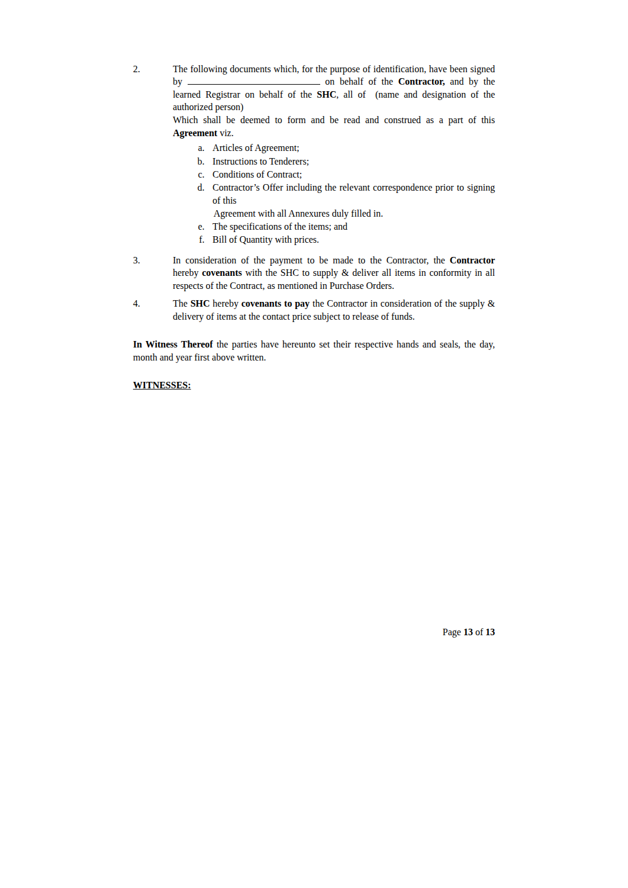2.
The following documents which, for the purpose of identification, have been signed by on behalf of the Contractor, and by the learned Registrar on behalf of the SHC, all of (name and designation of the authorized person)
Which shall be deemed to form and be read and construed as a part of this Agreement viz.
Articles of Agreement;
Instructions to Tenderers;
Conditions of Contract;
Contractor’s Offer including the relevant correspondence prior to signing of this Agreement with all Annexures duly filled in.
The specifications of the items; and
Bill of Quantity with prices.
3.
In consideration of the payment to be made to the Contractor, the Contractor hereby covenants with the SHC to supply & deliver all items in conformity in all respects of the Contract, as mentioned in Purchase Orders.
4.
The SHC hereby covenants to pay the Contractor in consideration of the supply & delivery of items at the contact price subject to release of funds.
In Witness Thereof the parties have hereunto set their respective hands and seals, the day, month and year first above written.
WITNESSES:
Page 13 of 13